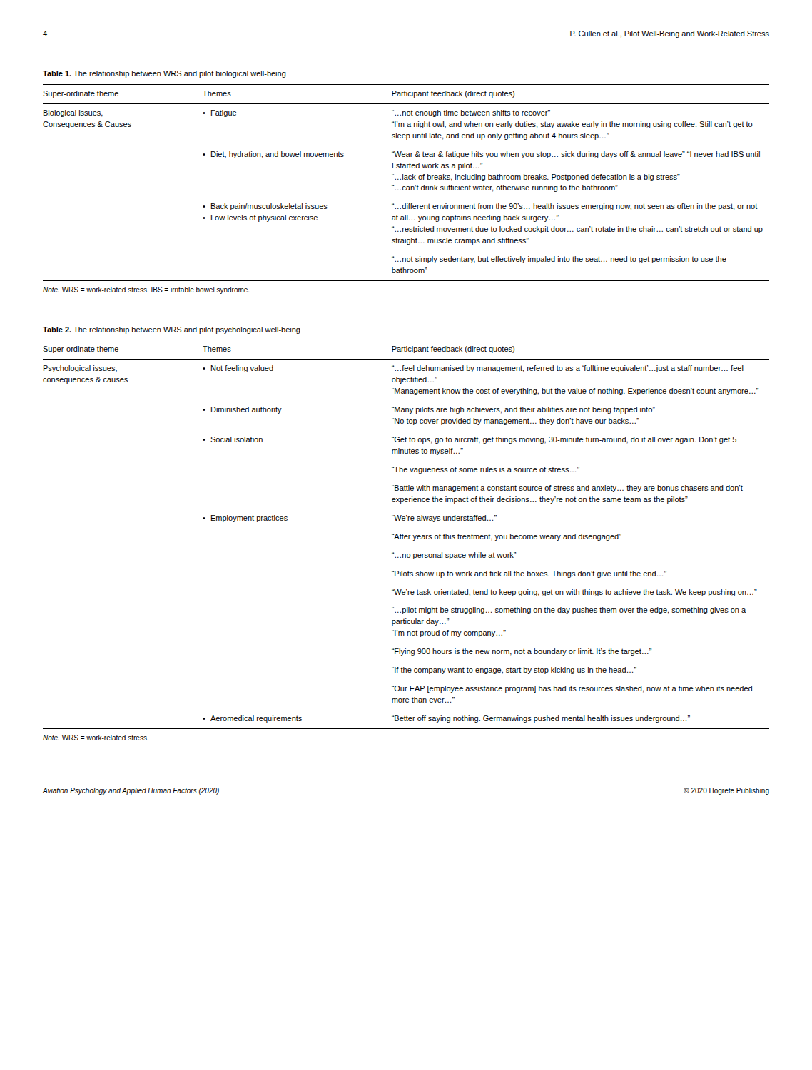4 P. Cullen et al., Pilot Well-Being and Work-Related Stress
Table 1. The relationship between WRS and pilot biological well-being
| Super-ordinate theme | Themes | Participant feedback (direct quotes) |
| --- | --- | --- |
| Biological issues, Consequences & Causes | • Fatigue | “…not enough time between shifts to recover” “I’m a night owl, and when on early duties, stay awake early in the morning using coffee. Still can’t get to sleep until late, and end up only getting about 4 hours sleep…” |
| | • Diet, hydration, and bowel movements | “Wear & tear & fatigue hits you when you stop… sick during days off & annual leave” “I never had IBS until I started work as a pilot…” “…lack of breaks, including bathroom breaks. Postponed defecation is a big stress” “…can’t drink sufficient water, otherwise running to the bathroom” |
| | • Back pain/musculoskeletal issues • Low levels of physical exercise | “…different environment from the 90’s… health issues emerging now, not seen as often in the past, or not at all… young captains needing back surgery…” “…restricted movement due to locked cockpit door… can’t rotate in the chair… can’t stretch out or stand up straight… muscle cramps and stiffness” |
| | | “…not simply sedentary, but effectively impaled into the seat… need to get permission to use the bathroom” |
Note. WRS = work-related stress. IBS = irritable bowel syndrome.
Table 2. The relationship between WRS and pilot psychological well-being
| Super-ordinate theme | Themes | Participant feedback (direct quotes) |
| --- | --- | --- |
| Psychological issues, consequences & causes | • Not feeling valued | “…feel dehumanised by management, referred to as a ‘fulltime equivalent’…just a staff number… feel objectified…” “Management know the cost of everything, but the value of nothing. Experience doesn’t count anymore…” |
| | • Diminished authority | “Many pilots are high achievers, and their abilities are not being tapped into” “No top cover provided by management… they don’t have our backs…” |
| | • Social isolation | “Get to ops, go to aircraft, get things moving, 30-minute turn-around, do it all over again. Don’t get 5 minutes to myself…” |
| | | “The vagueness of some rules is a source of stress…” |
| | | “Battle with management a constant source of stress and anxiety… they are bonus chasers and don’t experience the impact of their decisions… they’re not on the same team as the pilots” |
| | • Employment practices | “We’re always understaffed…” |
| | | “After years of this treatment, you become weary and disengaged” |
| | | “…no personal space while at work” |
| | | “Pilots show up to work and tick all the boxes. Things don’t give until the end…” |
| | | “We’re task-orientated, tend to keep going, get on with things to achieve the task. We keep pushing on…” |
| | | “…pilot might be struggling… something on the day pushes them over the edge, something gives on a particular day…” “I’m not proud of my company…” |
| | | “Flying 900 hours is the new norm, not a boundary or limit. It’s the target…” |
| | | “If the company want to engage, start by stop kicking us in the head…” |
| | | “Our EAP [employee assistance program] has had its resources slashed, now at a time when its needed more than ever…” |
| | • Aeromedical requirements | “Better off saying nothing. Germanwings pushed mental health issues underground…” |
Note. WRS = work-related stress.
Aviation Psychology and Applied Human Factors (2020) © 2020 Hogrefe Publishing